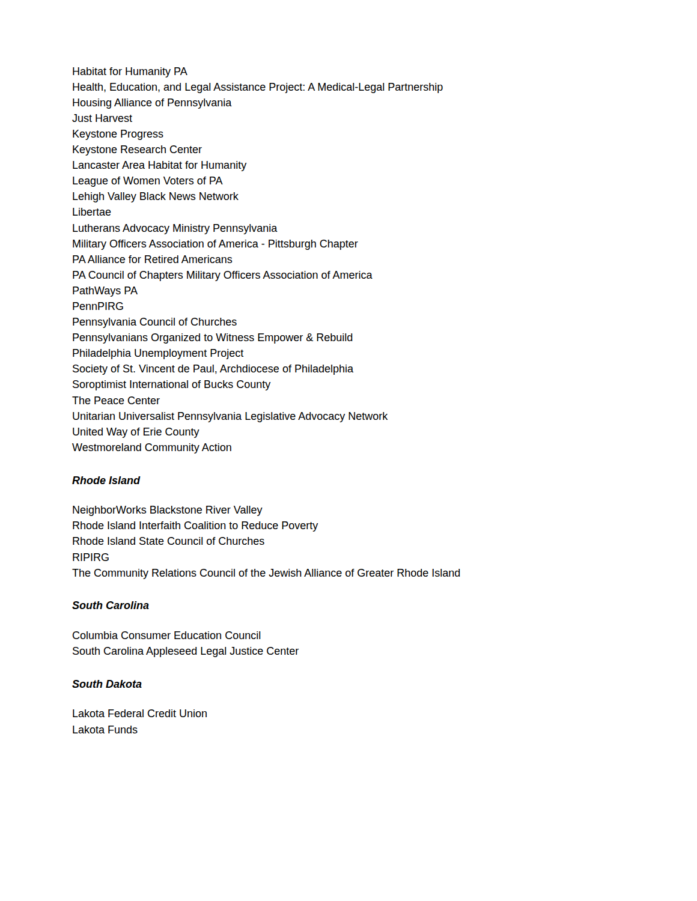Habitat for Humanity PA
Health, Education, and Legal Assistance Project: A Medical-Legal Partnership
Housing Alliance of Pennsylvania
Just Harvest
Keystone Progress
Keystone Research Center
Lancaster Area Habitat for Humanity
League of Women Voters of PA
Lehigh Valley Black News Network
Libertae
Lutherans Advocacy Ministry Pennsylvania
Military Officers Association of America - Pittsburgh Chapter
PA Alliance for Retired Americans
PA Council of Chapters Military Officers Association of America
PathWays PA
PennPIRG
Pennsylvania Council of Churches
Pennsylvanians Organized to Witness Empower & Rebuild
Philadelphia Unemployment Project
Society of St. Vincent de Paul, Archdiocese of Philadelphia
Soroptimist International of Bucks County
The Peace Center
Unitarian Universalist Pennsylvania Legislative Advocacy Network
United Way of Erie County
Westmoreland Community Action
Rhode Island
NeighborWorks Blackstone River Valley
Rhode Island Interfaith Coalition to Reduce Poverty
Rhode Island State Council of Churches
RIPIRG
The Community Relations Council of the Jewish Alliance of Greater Rhode Island
South Carolina
Columbia Consumer Education Council
South Carolina Appleseed Legal Justice Center
South Dakota
Lakota Federal Credit Union
Lakota Funds